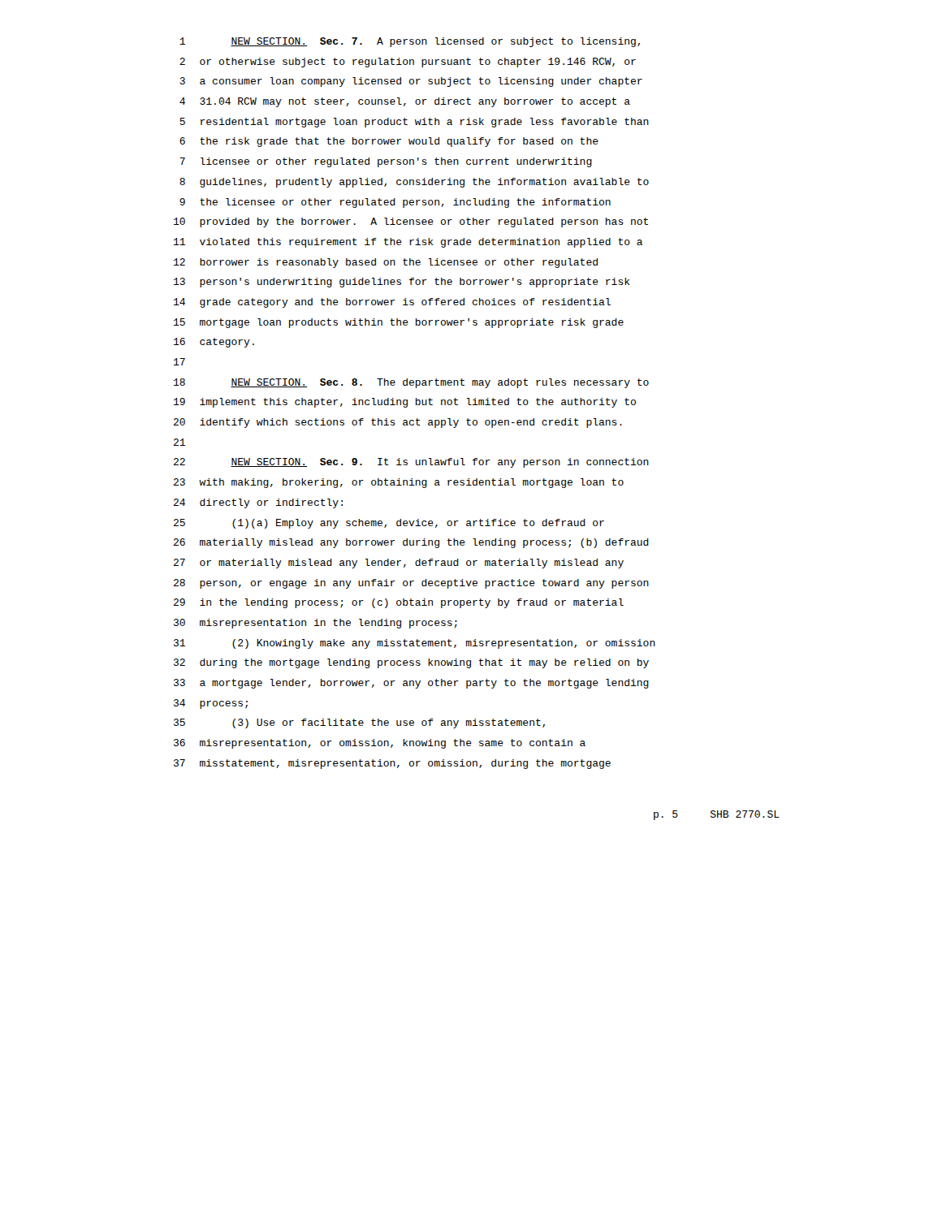NEW SECTION. Sec. 7. A person licensed or subject to licensing,
or otherwise subject to regulation pursuant to chapter 19.146 RCW, or
a consumer loan company licensed or subject to licensing under chapter
31.04 RCW may not steer, counsel, or direct any borrower to accept a
residential mortgage loan product with a risk grade less favorable than
the risk grade that the borrower would qualify for based on the
licensee or other regulated person's then current underwriting
guidelines, prudently applied, considering the information available to
the licensee or other regulated person, including the information
provided by the borrower. A licensee or other regulated person has not
violated this requirement if the risk grade determination applied to a
borrower is reasonably based on the licensee or other regulated
person's underwriting guidelines for the borrower's appropriate risk
grade category and the borrower is offered choices of residential
mortgage loan products within the borrower's appropriate risk grade
category.
NEW SECTION. Sec. 8. The department may adopt rules necessary to
implement this chapter, including but not limited to the authority to
identify which sections of this act apply to open-end credit plans.
NEW SECTION. Sec. 9. It is unlawful for any person in connection
with making, brokering, or obtaining a residential mortgage loan to
directly or indirectly:
(1)(a) Employ any scheme, device, or artifice to defraud or
materially mislead any borrower during the lending process; (b) defraud
or materially mislead any lender, defraud or materially mislead any
person, or engage in any unfair or deceptive practice toward any person
in the lending process; or (c) obtain property by fraud or material
misrepresentation in the lending process;
(2) Knowingly make any misstatement, misrepresentation, or omission
during the mortgage lending process knowing that it may be relied on by
a mortgage lender, borrower, or any other party to the mortgage lending
process;
(3) Use or facilitate the use of any misstatement,
misrepresentation, or omission, knowing the same to contain a
misstatement, misrepresentation, or omission, during the mortgage
p. 5 SHB 2770.SL